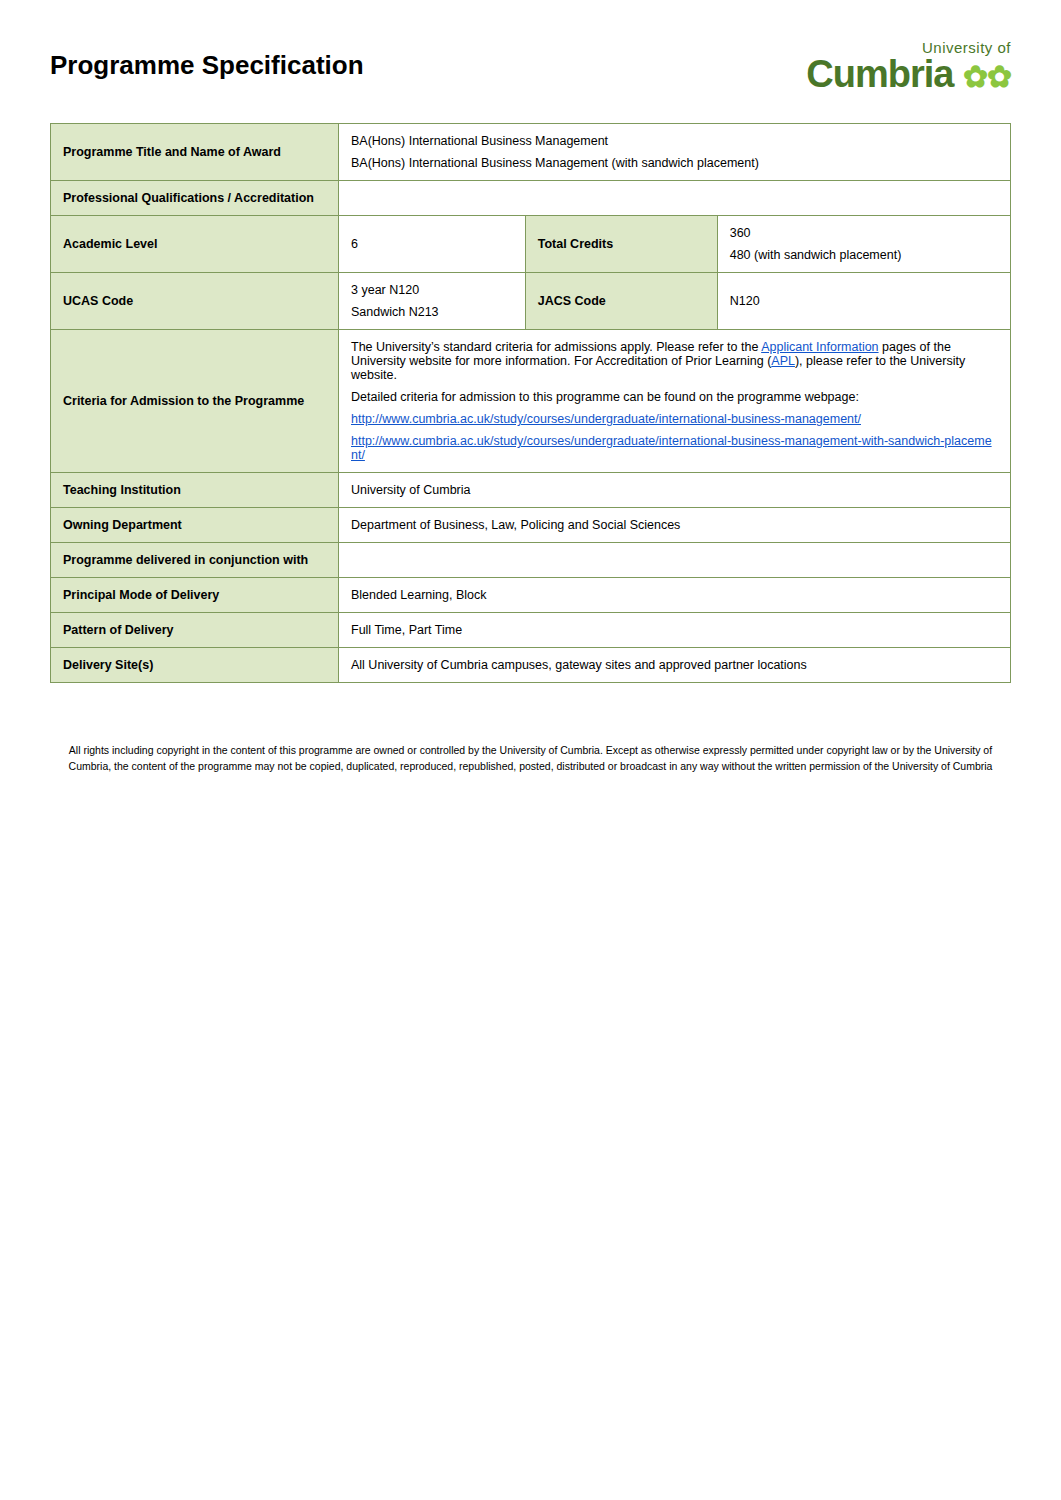Programme Specification
University of
Cumbria ✿✿
| Programme Title and Name of Award | BA(Hons) International Business Management BA(Hons) International Business Management (with sandwich placement) |
| Professional Qualifications / Accreditation | |
| Academic Level | 6 | Total Credits | 360 480 (with sandwich placement) |
| UCAS Code | 3 year N120 Sandwich N213 | JACS Code | N120 |
| Criteria for Admission to the Programme | The University’s standard criteria for admissions apply. Please refer to the Applicant Information pages of the University website for more information. For Accreditation of Prior Learning ( APL ), please refer to the University website. Detailed criteria for admission to this programme can be found on the programme webpage: http://www.cumbria.ac.uk/study/courses/undergraduate/international-business-management/ http://www.cumbria.ac.uk/study/courses/undergraduate/international-business-management-with-sandwich-placement/ |
| Teaching Institution | University of Cumbria |
| Owning Department | Department of Business, Law, Policing and Social Sciences |
| Programme delivered in conjunction with | |
| Principal Mode of Delivery | Blended Learning, Block |
| Pattern of Delivery | Full Time, Part Time |
| Delivery Site(s) | All University of Cumbria campuses, gateway sites and approved partner locations |
All rights including copyright in the content of this programme are owned or controlled by the University of Cumbria. Except as otherwise expressly permitted under copyright law or by the University of Cumbria, the content of the programme may not be copied, duplicated, reproduced, republished, posted, distributed or broadcast in any way without the written permission of the University of Cumbria